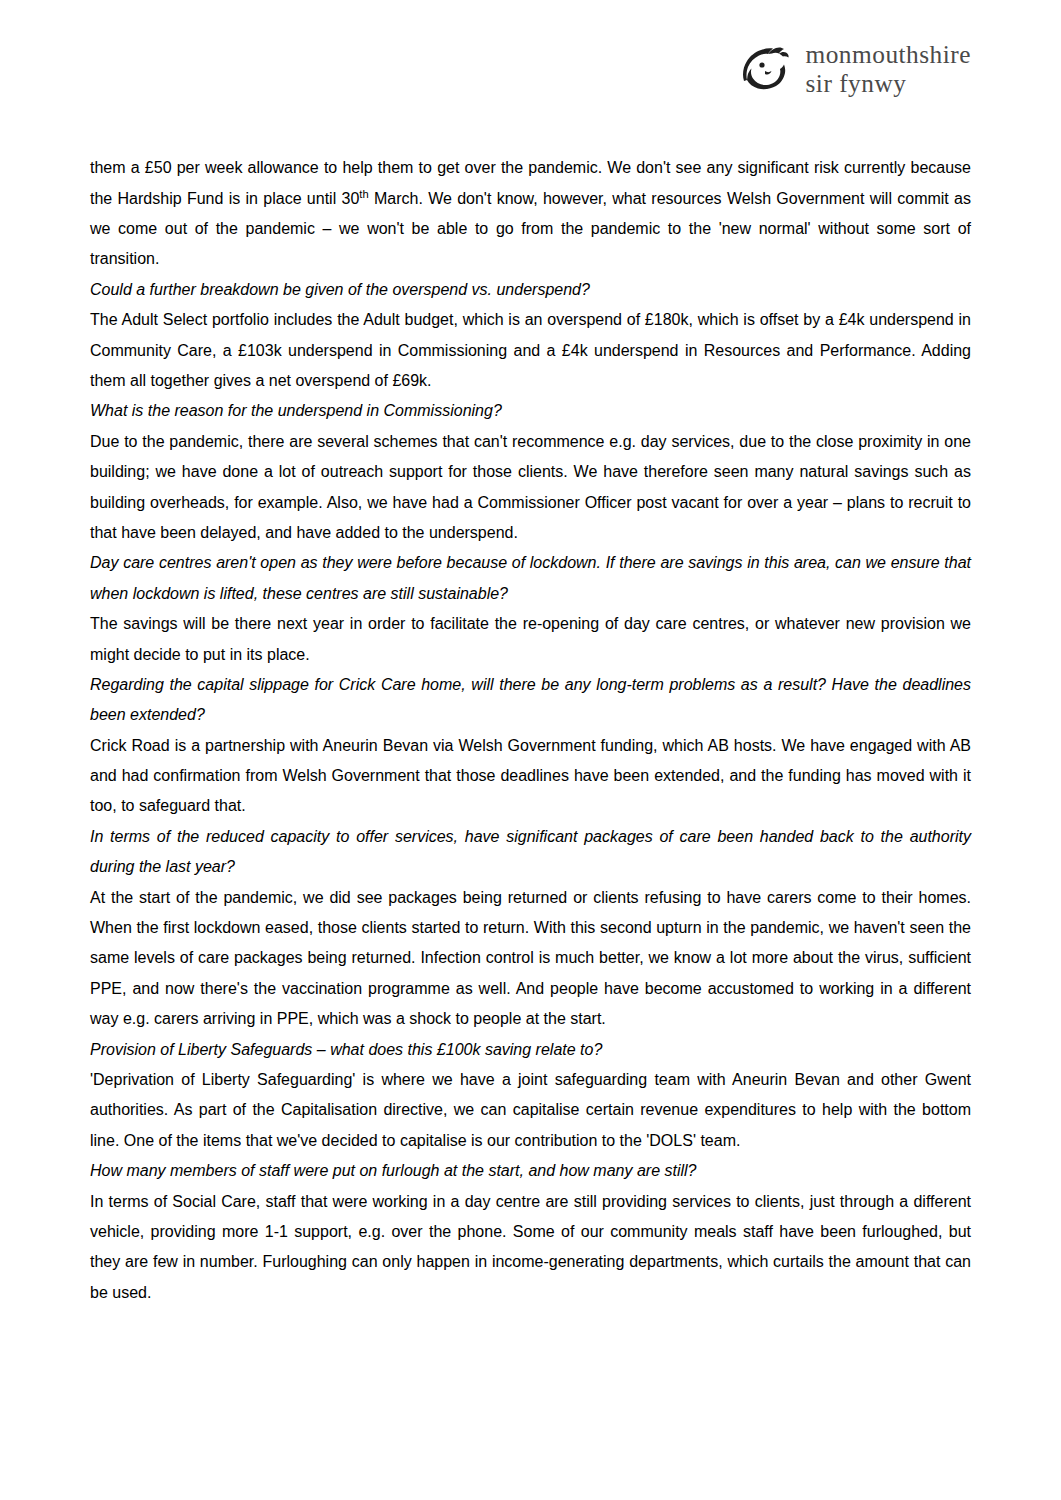monmouthshire
sir fynwy
them a £50 per week allowance to help them to get over the pandemic. We don't see any significant risk currently because the Hardship Fund is in place until 30th March. We don't know, however, what resources Welsh Government will commit as we come out of the pandemic – we won't be able to go from the pandemic to the 'new normal' without some sort of transition.
Could a further breakdown be given of the overspend vs. underspend?
The Adult Select portfolio includes the Adult budget, which is an overspend of £180k, which is offset by a £4k underspend in Community Care, a £103k underspend in Commissioning and a £4k underspend in Resources and Performance. Adding them all together gives a net overspend of £69k.
What is the reason for the underspend in Commissioning?
Due to the pandemic, there are several schemes that can't recommence e.g. day services, due to the close proximity in one building; we have done a lot of outreach support for those clients. We have therefore seen many natural savings such as building overheads, for example. Also, we have had a Commissioner Officer post vacant for over a year – plans to recruit to that have been delayed, and have added to the underspend.
Day care centres aren't open as they were before because of lockdown. If there are savings in this area, can we ensure that when lockdown is lifted, these centres are still sustainable?
The savings will be there next year in order to facilitate the re-opening of day care centres, or whatever new provision we might decide to put in its place.
Regarding the capital slippage for Crick Care home, will there be any long-term problems as a result? Have the deadlines been extended?
Crick Road is a partnership with Aneurin Bevan via Welsh Government funding, which AB hosts. We have engaged with AB and had confirmation from Welsh Government that those deadlines have been extended, and the funding has moved with it too, to safeguard that.
In terms of the reduced capacity to offer services, have significant packages of care been handed back to the authority during the last year?
At the start of the pandemic, we did see packages being returned or clients refusing to have carers come to their homes. When the first lockdown eased, those clients started to return. With this second upturn in the pandemic, we haven't seen the same levels of care packages being returned. Infection control is much better, we know a lot more about the virus, sufficient PPE, and now there's the vaccination programme as well. And people have become accustomed to working in a different way e.g. carers arriving in PPE, which was a shock to people at the start.
Provision of Liberty Safeguards – what does this £100k saving relate to?
'Deprivation of Liberty Safeguarding' is where we have a joint safeguarding team with Aneurin Bevan and other Gwent authorities. As part of the Capitalisation directive, we can capitalise certain revenue expenditures to help with the bottom line. One of the items that we've decided to capitalise is our contribution to the 'DOLS' team.
How many members of staff were put on furlough at the start, and how many are still?
In terms of Social Care, staff that were working in a day centre are still providing services to clients, just through a different vehicle, providing more 1-1 support, e.g. over the phone. Some of our community meals staff have been furloughed, but they are few in number. Furloughing can only happen in income-generating departments, which curtails the amount that can be used.